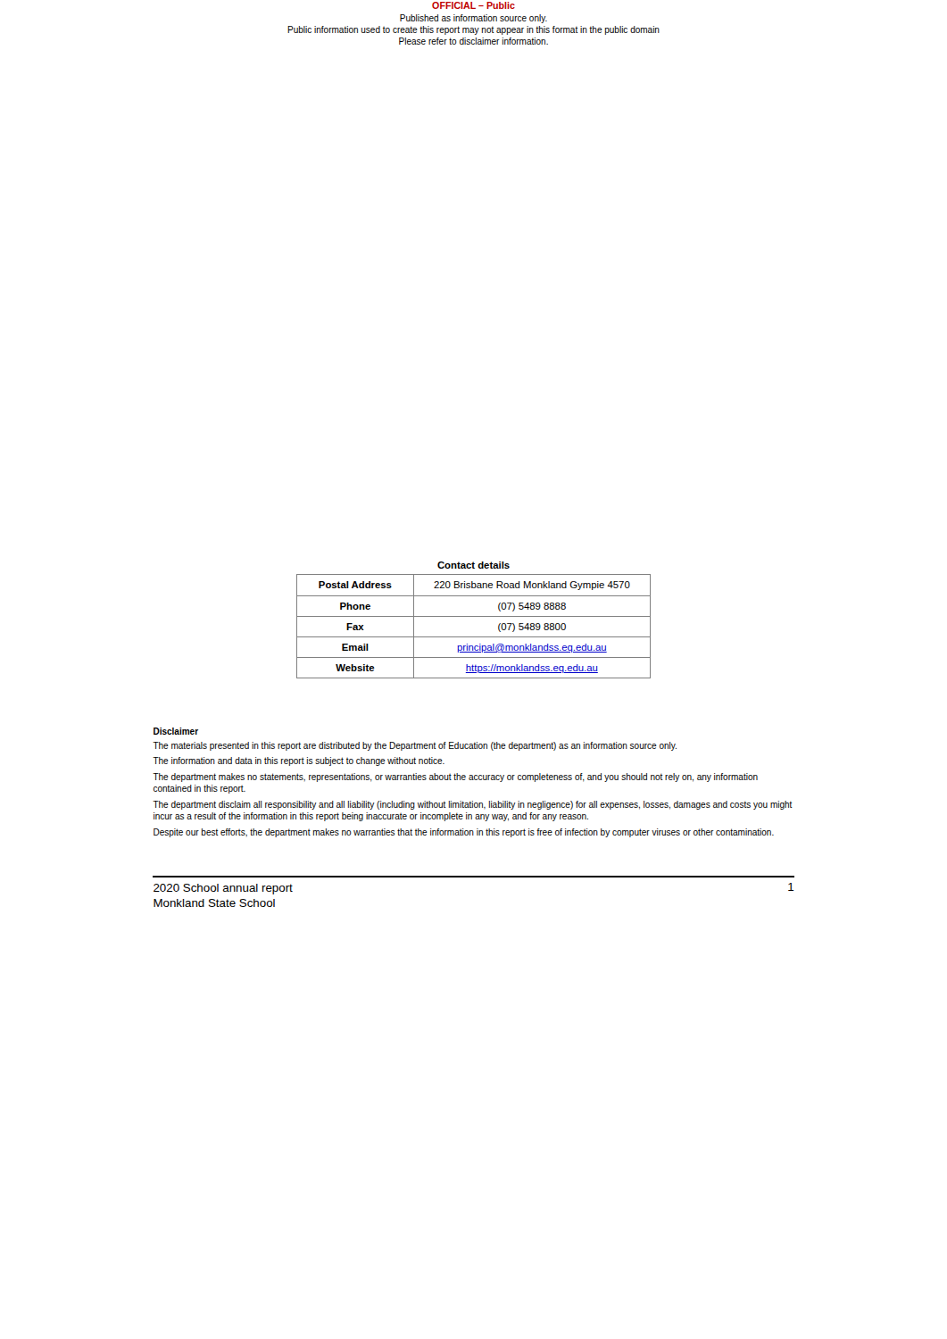OFFICIAL – Public
Published as information source only.
Public information used to create this report may not appear in this format in the public domain
Please refer to disclaimer information.
Contact details
| Postal Address | 220 Brisbane Road Monkland Gympie 4570 |
| Phone | (07) 5489 8888 |
| Fax | (07) 5489 8800 |
| Email | principal@monklandss.eq.edu.au |
| Website | https://monklandss.eq.edu.au |
Disclaimer
The materials presented in this report are distributed by the Department of Education (the department) as an information source only.
The information and data in this report is subject to change without notice.
The department makes no statements, representations, or warranties about the accuracy or completeness of, and you should not rely on, any information contained in this report.
The department disclaim all responsibility and all liability (including without limitation, liability in negligence) for all expenses, losses, damages and costs you might incur as a result of the information in this report being inaccurate or incomplete in any way, and for any reason.
Despite our best efforts, the department makes no warranties that the information in this report is free of infection by computer viruses or other contamination.
2020 School annual report
Monkland State School
1